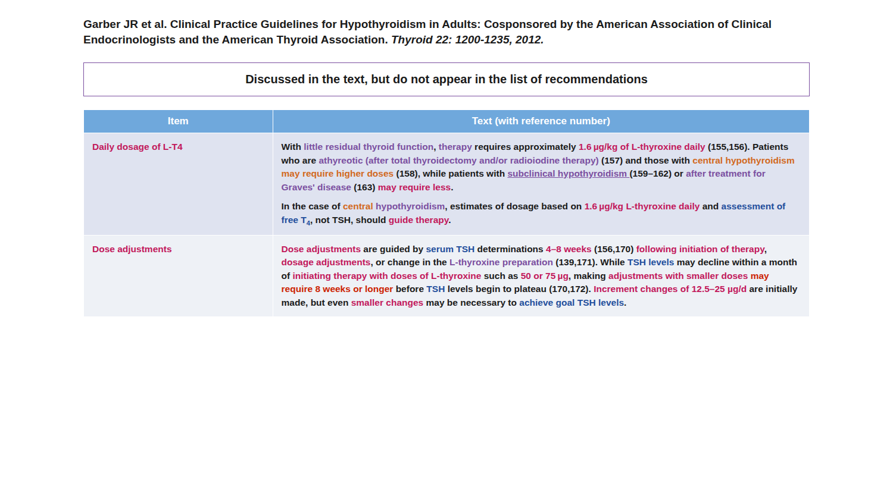Garber JR et al. Clinical Practice Guidelines for Hypothyroidism in Adults: Cosponsored by the American Association of Clinical Endocrinologists and the American Thyroid Association. Thyroid 22: 1200-1235, 2012.
Discussed in the text, but do not appear in the list of recommendations
| Item | Text (with reference number) |
| --- | --- |
| Daily dosage of L-T4 | With little residual thyroid function , therapy requires approximately 1.6 µg/kg of L-thyroxine daily (155,156). Patients who are athyreotic (after total thyroidectomy and/or radioiodine therapy) (157) and those with central hypothyroidism may require higher doses (158), while patients with subclinical hypothyroidism (159–162) or after treatment for Graves' disease (163) may require less . In the case of central hypothyroidism , estimates of dosage based on 1.6 µg/kg L-thyroxine daily and assessment of free T 4 , not TSH, should guide therapy . |
| Dose adjustments | Dose adjustments are guided by serum TSH determinations 4–8 weeks (156,170) following initiation of therapy , dosage adjustments , or change in the L-thyroxine preparation (139,171). While TSH levels may decline within a month of initiating therapy with doses of L-thyroxine such as 50 or 75 µg , making adjustments with smaller doses may require 8 weeks or longer before TSH levels begin to plateau (170,172). Increment changes of 12.5–25 µg/d are initially made, but even smaller changes may be necessary to achieve goal TSH levels . |